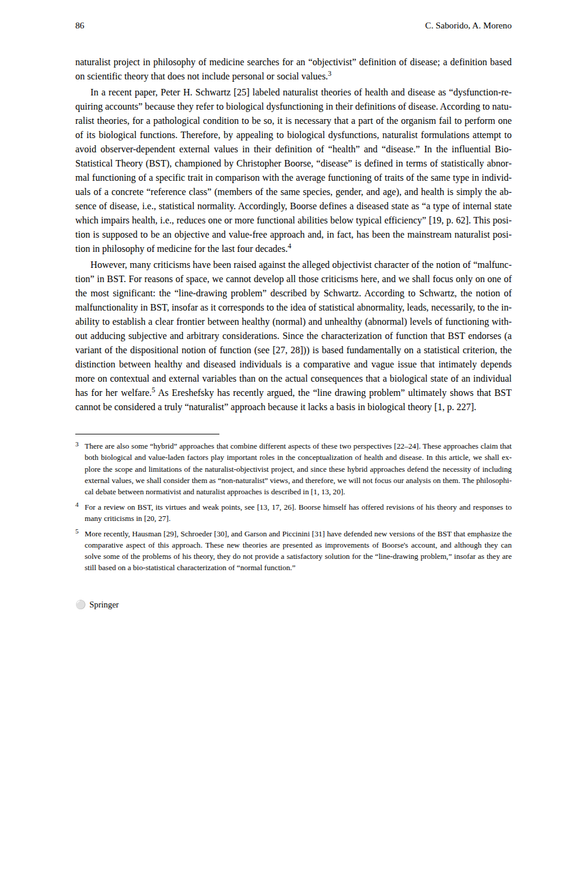86 C. Saborido, A. Moreno
naturalist project in philosophy of medicine searches for an “objectivist” definition of disease; a definition based on scientific theory that does not include personal or social values.3
In a recent paper, Peter H. Schwartz [25] labeled naturalist theories of health and disease as “dysfunction-requiring accounts” because they refer to biological dysfunctioning in their definitions of disease. According to naturalist theories, for a pathological condition to be so, it is necessary that a part of the organism fail to perform one of its biological functions. Therefore, by appealing to biological dysfunctions, naturalist formulations attempt to avoid observer-dependent external values in their definition of “health” and “disease.” In the influential Bio-Statistical Theory (BST), championed by Christopher Boorse, “disease” is defined in terms of statistically abnormal functioning of a specific trait in comparison with the average functioning of traits of the same type in individuals of a concrete “reference class” (members of the same species, gender, and age), and health is simply the absence of disease, i.e., statistical normality. Accordingly, Boorse defines a diseased state as “a type of internal state which impairs health, i.e., reduces one or more functional abilities below typical efficiency” [19, p. 62]. This position is supposed to be an objective and value-free approach and, in fact, has been the mainstream naturalist position in philosophy of medicine for the last four decades.4
However, many criticisms have been raised against the alleged objectivist character of the notion of “malfunction” in BST. For reasons of space, we cannot develop all those criticisms here, and we shall focus only on one of the most significant: the “line-drawing problem” described by Schwartz. According to Schwartz, the notion of malfunctionality in BST, insofar as it corresponds to the idea of statistical abnormality, leads, necessarily, to the inability to establish a clear frontier between healthy (normal) and unhealthy (abnormal) levels of functioning without adducing subjective and arbitrary considerations. Since the characterization of function that BST endorses (a variant of the dispositional notion of function (see [27, 28])) is based fundamentally on a statistical criterion, the distinction between healthy and diseased individuals is a comparative and vague issue that intimately depends more on contextual and external variables than on the actual consequences that a biological state of an individual has for her welfare.5 As Ereshefsky has recently argued, the “line drawing problem” ultimately shows that BST cannot be considered a truly “naturalist” approach because it lacks a basis in biological theory [1, p. 227].
3 There are also some “hybrid” approaches that combine different aspects of these two perspectives [22–24]. These approaches claim that both biological and value-laden factors play important roles in the conceptualization of health and disease. In this article, we shall explore the scope and limitations of the naturalist-objectivist project, and since these hybrid approaches defend the necessity of including external values, we shall consider them as “non-naturalist” views, and therefore, we will not focus our analysis on them. The philosophical debate between normativist and naturalist approaches is described in [1, 13, 20].
4 For a review on BST, its virtues and weak points, see [13, 17, 26]. Boorse himself has offered revisions of his theory and responses to many criticisms in [20, 27].
5 More recently, Hausman [29], Schroeder [30], and Garson and Piccinini [31] have defended new versions of the BST that emphasize the comparative aspect of this approach. These new theories are presented as improvements of Boorse's account, and although they can solve some of the problems of his theory, they do not provide a satisfactory solution for the “line-drawing problem,” insofar as they are still based on a bio-statistical characterization of “normal function.”
⚪ Springer